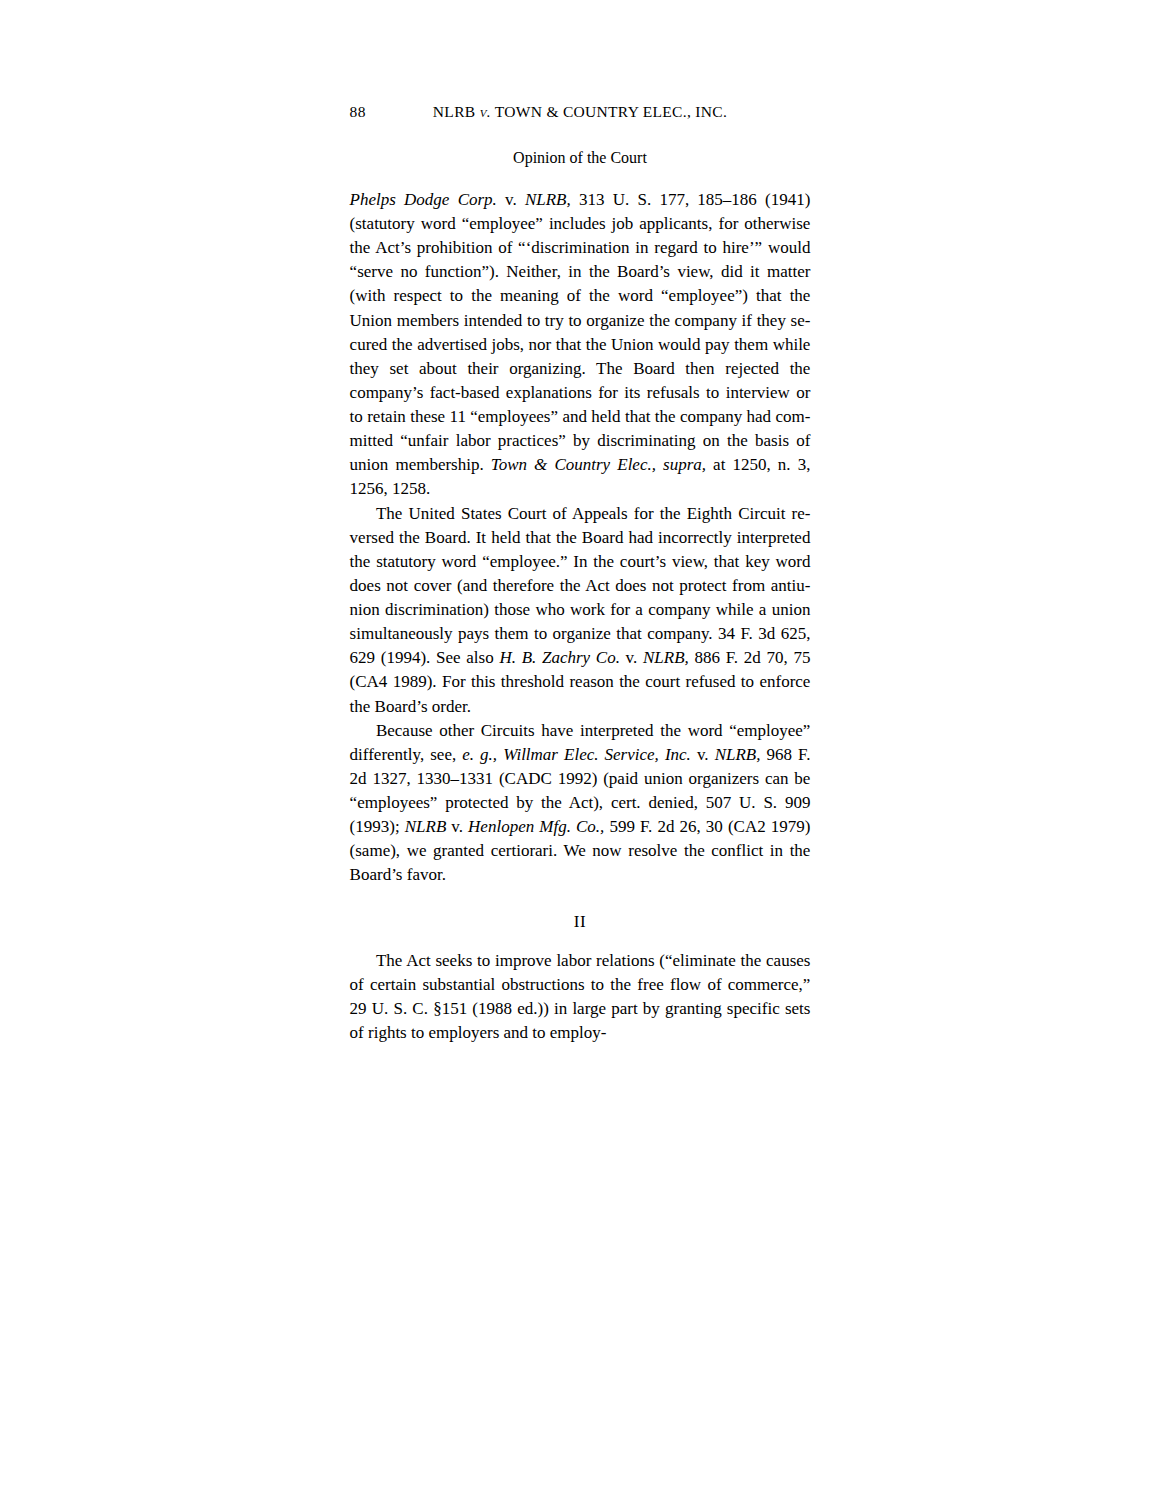88 NLRB v. Town & Country Elec., Inc.
Opinion of the Court
Phelps Dodge Corp. v. NLRB, 313 U. S. 177, 185–186 (1941) (statutory word “employee” includes job applicants, for otherwise the Act’s prohibition of “‘discrimination in regard to hire’” would “serve no function”). Neither, in the Board’s view, did it matter (with respect to the meaning of the word “employee”) that the Union members intended to try to organize the company if they secured the advertised jobs, nor that the Union would pay them while they set about their organizing. The Board then rejected the company’s fact-based explanations for its refusals to interview or to retain these 11 “employees” and held that the company had committed “unfair labor practices” by discriminating on the basis of union membership. Town & Country Elec., supra, at 1250, n. 3, 1256, 1258.
The United States Court of Appeals for the Eighth Circuit reversed the Board. It held that the Board had incorrectly interpreted the statutory word “employee.” In the court’s view, that key word does not cover (and therefore the Act does not protect from antiunion discrimination) those who work for a company while a union simultaneously pays them to organize that company. 34 F. 3d 625, 629 (1994). See also H. B. Zachry Co. v. NLRB, 886 F. 2d 70, 75 (CA4 1989). For this threshold reason the court refused to enforce the Board’s order.
Because other Circuits have interpreted the word “employee” differently, see, e. g., Willmar Elec. Service, Inc. v. NLRB, 968 F. 2d 1327, 1330–1331 (CADC 1992) (paid union organizers can be “employees” protected by the Act), cert. denied, 507 U. S. 909 (1993); NLRB v. Henlopen Mfg. Co., 599 F. 2d 26, 30 (CA2 1979) (same), we granted certiorari. We now resolve the conflict in the Board’s favor.
II
The Act seeks to improve labor relations (“eliminate the causes of certain substantial obstructions to the free flow of commerce,” 29 U. S. C. §151 (1988 ed.)) in large part by granting specific sets of rights to employers and to employ-